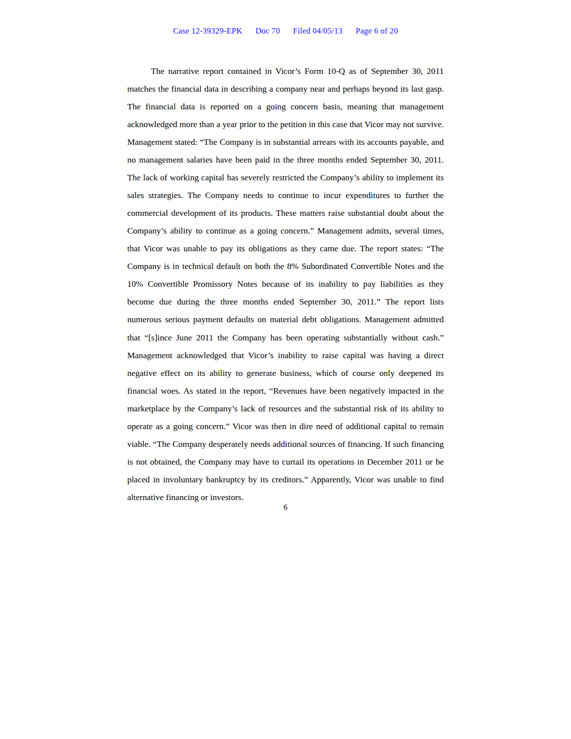Case 12-39329-EPK Doc 70 Filed 04/05/13 Page 6 of 20
The narrative report contained in Vicor’s Form 10-Q as of September 30, 2011 matches the financial data in describing a company near and perhaps beyond its last gasp. The financial data is reported on a going concern basis, meaning that management acknowledged more than a year prior to the petition in this case that Vicor may not survive. Management stated: “The Company is in substantial arrears with its accounts payable, and no management salaries have been paid in the three months ended September 30, 2011. The lack of working capital has severely restricted the Company’s ability to implement its sales strategies. The Company needs to continue to incur expenditures to further the commercial development of its products. These matters raise substantial doubt about the Company’s ability to continue as a going concern.” Management admits, several times, that Vicor was unable to pay its obligations as they came due. The report states: “The Company is in technical default on both the 8% Subordinated Convertible Notes and the 10% Convertible Promissory Notes because of its inability to pay liabilities as they become due during the three months ended September 30, 2011.” The report lists numerous serious payment defaults on material debt obligations. Management admitted that “[s]ince June 2011 the Company has been operating substantially without cash.” Management acknowledged that Vicor’s inability to raise capital was having a direct negative effect on its ability to generate business, which of course only deepened its financial woes. As stated in the report, “Revenues have been negatively impacted in the marketplace by the Company’s lack of resources and the substantial risk of its ability to operate as a going concern.” Vicor was then in dire need of additional capital to remain viable. “The Company desperately needs additional sources of financing. If such financing is not obtained, the Company may have to curtail its operations in December 2011 or be placed in involuntary bankruptcy by its creditors.” Apparently, Vicor was unable to find alternative financing or investors.
6